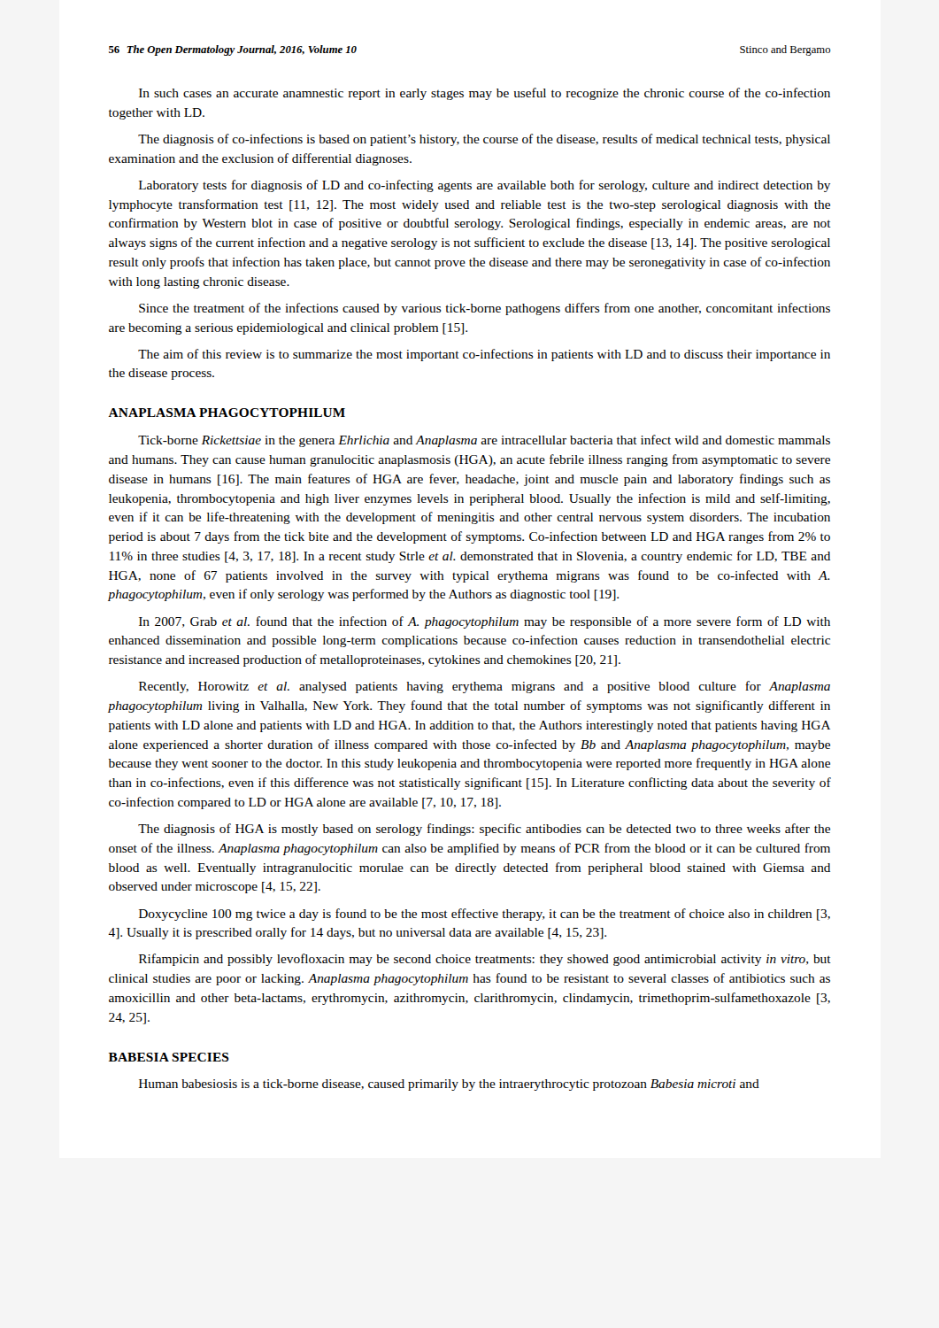56 The Open Dermatology Journal, 2016, Volume 10
Stinco and Bergamo
In such cases an accurate anamnestic report in early stages may be useful to recognize the chronic course of the co-infection together with LD.
The diagnosis of co-infections is based on patient’s history, the course of the disease, results of medical technical tests, physical examination and the exclusion of differential diagnoses.
Laboratory tests for diagnosis of LD and co-infecting agents are available both for serology, culture and indirect detection by lymphocyte transformation test [11, 12]. The most widely used and reliable test is the two-step serological diagnosis with the confirmation by Western blot in case of positive or doubtful serology. Serological findings, especially in endemic areas, are not always signs of the current infection and a negative serology is not sufficient to exclude the disease [13, 14]. The positive serological result only proofs that infection has taken place, but cannot prove the disease and there may be seronegativity in case of co-infection with long lasting chronic disease.
Since the treatment of the infections caused by various tick-borne pathogens differs from one another, concomitant infections are becoming a serious epidemiological and clinical problem [15].
The aim of this review is to summarize the most important co-infections in patients with LD and to discuss their importance in the disease process.
Anaplasma Phagocytophilum
Tick-borne Rickettsiae in the genera Ehrlichia and Anaplasma are intracellular bacteria that infect wild and domestic mammals and humans. They can cause human granulocitic anaplasmosis (HGA), an acute febrile illness ranging from asymptomatic to severe disease in humans [16]. The main features of HGA are fever, headache, joint and muscle pain and laboratory findings such as leukopenia, thrombocytopenia and high liver enzymes levels in peripheral blood. Usually the infection is mild and self-limiting, even if it can be life-threatening with the development of meningitis and other central nervous system disorders. The incubation period is about 7 days from the tick bite and the development of symptoms. Co-infection between LD and HGA ranges from 2% to 11% in three studies [4, 3, 17, 18]. In a recent study Strle et al. demonstrated that in Slovenia, a country endemic for LD, TBE and HGA, none of 67 patients involved in the survey with typical erythema migrans was found to be co-infected with A. phagocytophilum, even if only serology was performed by the Authors as diagnostic tool [19].
In 2007, Grab et al. found that the infection of A. phagocytophilum may be responsible of a more severe form of LD with enhanced dissemination and possible long-term complications because co-infection causes reduction in transendothelial electric resistance and increased production of metalloproteinases, cytokines and chemokines [20, 21].
Recently, Horowitz et al. analysed patients having erythema migrans and a positive blood culture for Anaplasma phagocytophilum living in Valhalla, New York. They found that the total number of symptoms was not significantly different in patients with LD alone and patients with LD and HGA. In addition to that, the Authors interestingly noted that patients having HGA alone experienced a shorter duration of illness compared with those co-infected by Bb and Anaplasma phagocytophilum, maybe because they went sooner to the doctor. In this study leukopenia and thrombocytopenia were reported more frequently in HGA alone than in co-infections, even if this difference was not statistically significant [15]. In Literature conflicting data about the severity of co-infection compared to LD or HGA alone are available [7, 10, 17, 18].
The diagnosis of HGA is mostly based on serology findings: specific antibodies can be detected two to three weeks after the onset of the illness. Anaplasma phagocytophilum can also be amplified by means of PCR from the blood or it can be cultured from blood as well. Eventually intragranulocitic morulae can be directly detected from peripheral blood stained with Giemsa and observed under microscope [4, 15, 22].
Doxycycline 100 mg twice a day is found to be the most effective therapy, it can be the treatment of choice also in children [3, 4]. Usually it is prescribed orally for 14 days, but no universal data are available [4, 15, 23].
Rifampicin and possibly levofloxacin may be second choice treatments: they showed good antimicrobial activity in vitro, but clinical studies are poor or lacking. Anaplasma phagocytophilum has found to be resistant to several classes of antibiotics such as amoxicillin and other beta-lactams, erythromycin, azithromycin, clarithromycin, clindamycin, trimethoprim-sulfamethoxazole [3, 24, 25].
Babesia Species
Human babesiosis is a tick-borne disease, caused primarily by the intraerythrocytic protozoan Babesia microti and